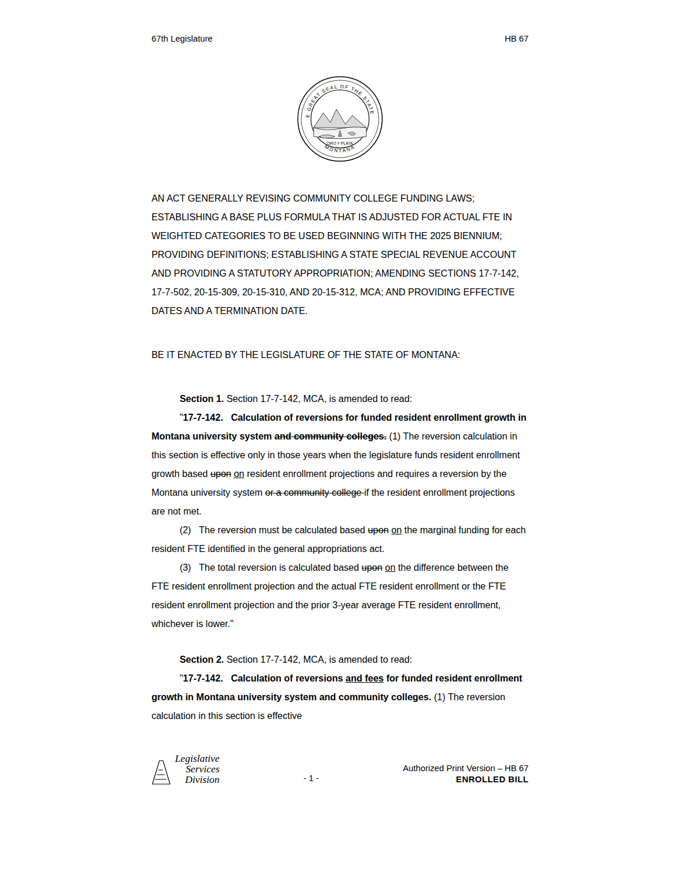67th Legislature
HB 67
THE GREAT SEAL OF THE STATE OF MONTANA ORO Y PLATA
AN ACT GENERALLY REVISING COMMUNITY COLLEGE FUNDING LAWS; ESTABLISHING A BASE PLUS FORMULA THAT IS ADJUSTED FOR ACTUAL FTE IN WEIGHTED CATEGORIES TO BE USED BEGINNING WITH THE 2025 BIENNIUM; PROVIDING DEFINITIONS; ESTABLISHING A STATE SPECIAL REVENUE ACCOUNT AND PROVIDING A STATUTORY APPROPRIATION; AMENDING SECTIONS 17-7-142, 17-7-502, 20-15-309, 20-15-310, AND 20-15-312, MCA; AND PROVIDING EFFECTIVE DATES AND A TERMINATION DATE.
BE IT ENACTED BY THE LEGISLATURE OF THE STATE OF MONTANA:
Section 1. Section 17-7-142, MCA, is amended to read:
"17-7-142. Calculation of reversions for funded resident enrollment growth in Montana university system and community colleges. (1) The reversion calculation in this section is effective only in those years when the legislature funds resident enrollment growth based upon on resident enrollment projections and requires a reversion by the Montana university system or a community college if the resident enrollment projections are not met.
(2) The reversion must be calculated based upon on the marginal funding for each resident FTE identified in the general appropriations act.
(3) The total reversion is calculated based upon on the difference between the FTE resident enrollment projection and the actual FTE resident enrollment or the FTE resident enrollment projection and the prior 3-year average FTE resident enrollment, whichever is lower."
Section 2. Section 17-7-142, MCA, is amended to read:
"17-7-142. Calculation of reversions and fees for funded resident enrollment growth in Montana university system and community colleges. (1) The reversion calculation in this section is effective
Legislative
Services
Division
- 1 -
Authorized Print Version – HB 67
ENROLLED BILL